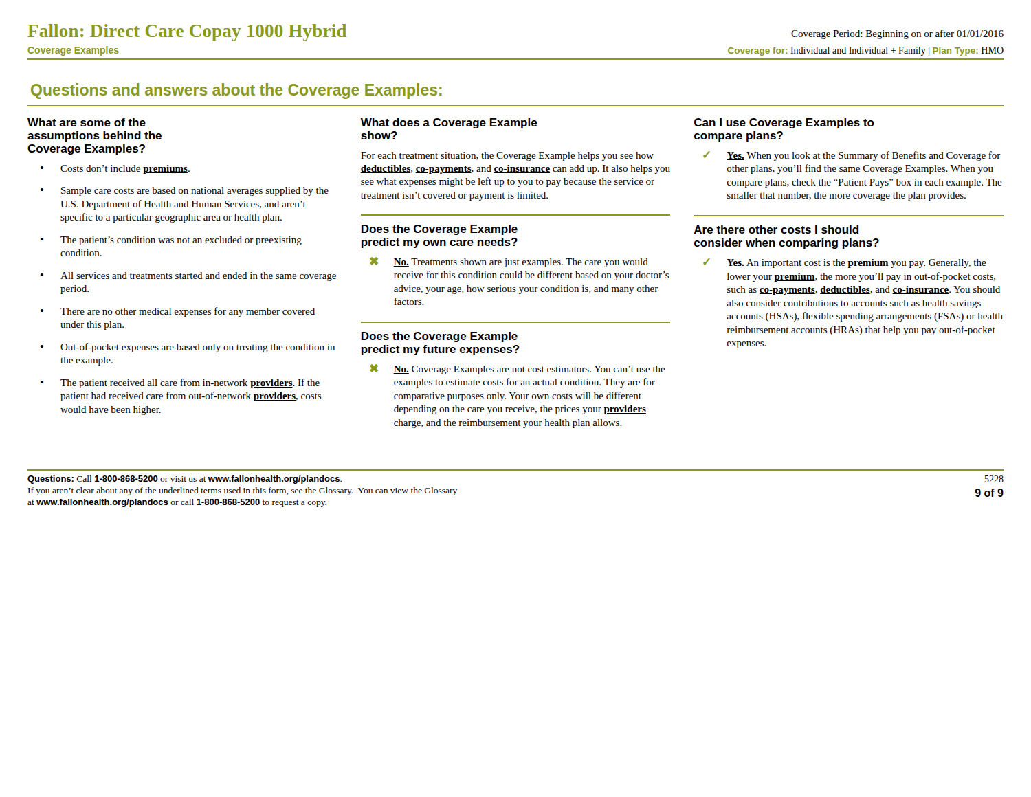Fallon: Direct Care Copay 1000 Hybrid
Coverage Period: Beginning on or after 01/01/2016
Coverage Examples
Coverage for: Individual and Individual + Family | Plan Type: HMO
Questions and answers about the Coverage Examples:
What are some of the
assumptions behind the
Coverage Examples?
Costs don’t include premiums.
Sample care costs are based on national averages supplied by the U.S. Department of Health and Human Services, and aren’t specific to a particular geographic area or health plan.
The patient’s condition was not an excluded or preexisting condition.
All services and treatments started and ended in the same coverage period.
There are no other medical expenses for any member covered under this plan.
Out-of-pocket expenses are based only on treating the condition in the example.
The patient received all care from in-network providers. If the patient had received care from out-of-network providers, costs would have been higher.
What does a Coverage Example
show?
For each treatment situation, the Coverage Example helps you see how deductibles, co-payments, and co-insurance can add up. It also helps you see what expenses might be left up to you to pay because the service or treatment isn’t covered or payment is limited.
Does the Coverage Example
predict my own care needs?
✖No. Treatments shown are just examples. The care you would receive for this condition could be different based on your doctor’s advice, your age, how serious your condition is, and many other factors.
Does the Coverage Example
predict my future expenses?
✖No. Coverage Examples are not cost estimators. You can’t use the examples to estimate costs for an actual condition. They are for comparative purposes only. Your own costs will be different depending on the care you receive, the prices your providers charge, and the reimbursement your health plan allows.
Can I use Coverage Examples to
compare plans?
✓Yes. When you look at the Summary of Benefits and Coverage for other plans, you’ll find the same Coverage Examples. When you compare plans, check the “Patient Pays” box in each example. The smaller that number, the more coverage the plan provides.
Are there other costs I should
consider when comparing plans?
✓Yes. An important cost is the premium you pay. Generally, the lower your premium, the more you’ll pay in out-of-pocket costs, such as co-payments, deductibles, and co-insurance. You should also consider contributions to accounts such as health savings accounts (HSAs), flexible spending arrangements (FSAs) or health reimbursement accounts (HRAs) that help you pay out-of-pocket expenses.
Questions: Call 1-800-868-5200 or visit us at www.fallonhealth.org/plandocs.
If you aren’t clear about any of the underlined terms used in this form, see the Glossary. You can view the Glossary
at www.fallonhealth.org/plandocs or call 1-800-868-5200 to request a copy.
5228
9 of 9